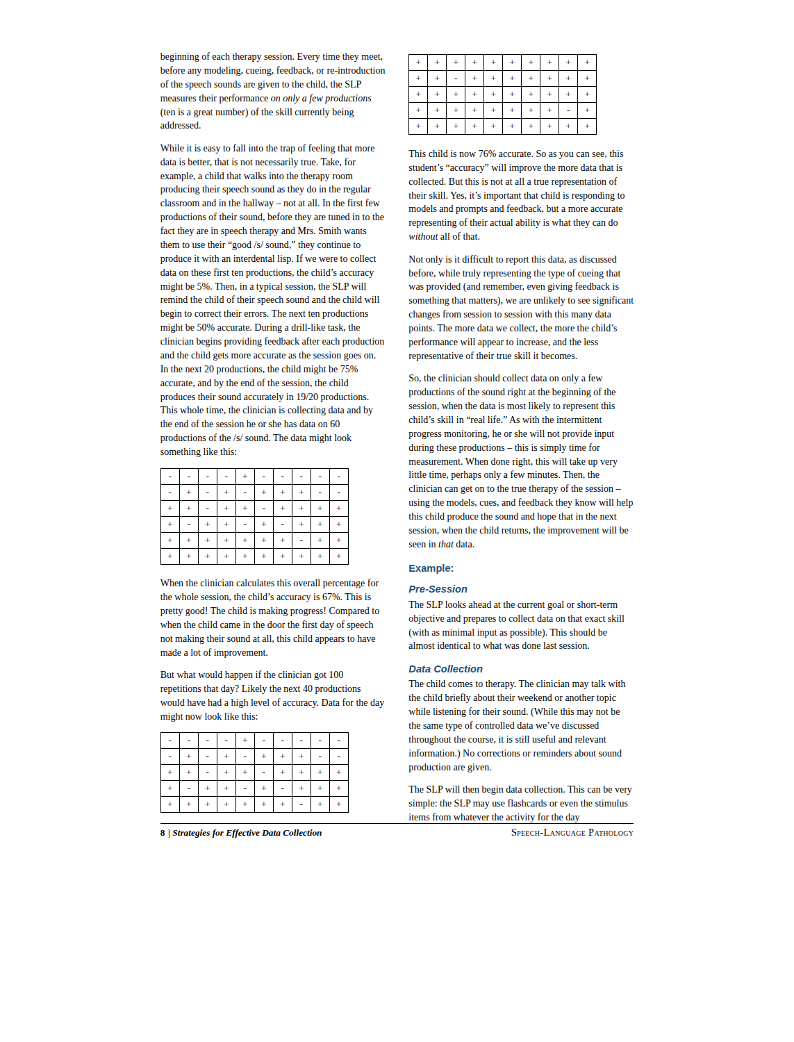beginning of each therapy session. Every time they meet, before any modeling, cueing, feedback, or re-introduction of the speech sounds are given to the child, the SLP measures their performance on only a few productions (ten is a great number) of the skill currently being addressed.
While it is easy to fall into the trap of feeling that more data is better, that is not necessarily true. Take, for example, a child that walks into the therapy room producing their speech sound as they do in the regular classroom and in the hallway – not at all. In the first few productions of their sound, before they are tuned in to the fact they are in speech therapy and Mrs. Smith wants them to use their “good /s/ sound,” they continue to produce it with an interdental lisp. If we were to collect data on these first ten productions, the child’s accuracy might be 5%. Then, in a typical session, the SLP will remind the child of their speech sound and the child will begin to correct their errors. The next ten productions might be 50% accurate. During a drill-like task, the clinician begins providing feedback after each production and the child gets more accurate as the session goes on. In the next 20 productions, the child might be 75% accurate, and by the end of the session, the child produces their sound accurately in 19/20 productions. This whole time, the clinician is collecting data and by the end of the session he or she has data on 60 productions of the /s/ sound. The data might look something like this:
| - | - | - | - | + | - | - | - | - | - |
| - | + | - | + | - | + | + | + | - | - |
| + | + | - | + | + | - | + | + | + | + |
| + | - | + | + | - | + | - | + | + | + |
| + | + | + | + | + | + | + | - | + | + |
| + | + | + | + | + | + | + | + | + | + |
When the clinician calculates this overall percentage for the whole session, the child’s accuracy is 67%. This is pretty good! The child is making progress! Compared to when the child came in the door the first day of speech not making their sound at all, this child appears to have made a lot of improvement.
But what would happen if the clinician got 100 repetitions that day? Likely the next 40 productions would have had a high level of accuracy. Data for the day might now look like this:
| - | - | - | - | + | - | - | - | - | - |
| - | + | - | + | - | + | + | + | - | - |
| + | + | - | + | + | - | + | + | + | + |
| + | - | + | + | - | + | - | + | + | + |
| + | + | + | + | + | + | + | - | + | + |
| + | + | + | + | + | + | + | + | + | + |
| + | + | - | + | + | + | + | + | + | + |
| + | + | + | + | + | + | + | + | + | + |
| + | + | + | + | + | + | + | + | - | + |
| + | + | + | + | + | + | + | + | + | + |
This child is now 76% accurate. So as you can see, this student’s “accuracy” will improve the more data that is collected. But this is not at all a true representation of their skill. Yes, it’s important that child is responding to models and prompts and feedback, but a more accurate representing of their actual ability is what they can do without all of that.
Not only is it difficult to report this data, as discussed before, while truly representing the type of cueing that was provided (and remember, even giving feedback is something that matters), we are unlikely to see significant changes from session to session with this many data points. The more data we collect, the more the child’s performance will appear to increase, and the less representative of their true skill it becomes.
So, the clinician should collect data on only a few productions of the sound right at the beginning of the session, when the data is most likely to represent this child’s skill in “real life.” As with the intermittent progress monitoring, he or she will not provide input during these productions – this is simply time for measurement. When done right, this will take up very little time, perhaps only a few minutes. Then, the clinician can get on to the true therapy of the session – using the models, cues, and feedback they know will help this child produce the sound and hope that in the next session, when the child returns, the improvement will be seen in that data.
Example:
Pre-Session
The SLP looks ahead at the current goal or short-term objective and prepares to collect data on that exact skill (with as minimal input as possible). This should be almost identical to what was done last session.
Data Collection
The child comes to therapy. The clinician may talk with the child briefly about their weekend or another topic while listening for their sound. (While this may not be the same type of controlled data we’ve discussed throughout the course, it is still useful and relevant information.) No corrections or reminders about sound production are given.
The SLP will then begin data collection. This can be very simple: the SLP may use flashcards or even the stimulus items from whatever the activity for the day
8| Strategies for Effective Data Collection
Speech-Language Pathology